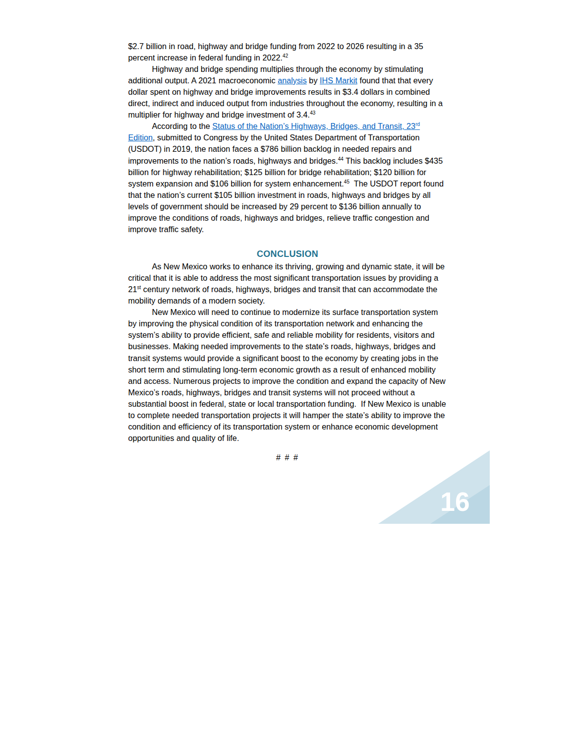$2.7 billion in road, highway and bridge funding from 2022 to 2026 resulting in a 35 percent increase in federal funding in 2022.42
Highway and bridge spending multiplies through the economy by stimulating additional output. A 2021 macroeconomic analysis by IHS Markit found that that every dollar spent on highway and bridge improvements results in $3.4 dollars in combined direct, indirect and induced output from industries throughout the economy, resulting in a multiplier for highway and bridge investment of 3.4.43
According to the Status of the Nation’s Highways, Bridges, and Transit, 23rd Edition, submitted to Congress by the United States Department of Transportation (USDOT) in 2019, the nation faces a $786 billion backlog in needed repairs and improvements to the nation’s roads, highways and bridges.44 This backlog includes $435 billion for highway rehabilitation; $125 billion for bridge rehabilitation; $120 billion for system expansion and $106 billion for system enhancement.45 The USDOT report found that the nation’s current $105 billion investment in roads, highways and bridges by all levels of government should be increased by 29 percent to $136 billion annually to improve the conditions of roads, highways and bridges, relieve traffic congestion and improve traffic safety.
CONCLUSION
As New Mexico works to enhance its thriving, growing and dynamic state, it will be critical that it is able to address the most significant transportation issues by providing a 21st century network of roads, highways, bridges and transit that can accommodate the mobility demands of a modern society.
New Mexico will need to continue to modernize its surface transportation system by improving the physical condition of its transportation network and enhancing the system’s ability to provide efficient, safe and reliable mobility for residents, visitors and businesses. Making needed improvements to the state’s roads, highways, bridges and transit systems would provide a significant boost to the economy by creating jobs in the short term and stimulating long-term economic growth as a result of enhanced mobility and access. Numerous projects to improve the condition and expand the capacity of New Mexico’s roads, highways, bridges and transit systems will not proceed without a substantial boost in federal, state or local transportation funding. If New Mexico is unable to complete needed transportation projects it will hamper the state’s ability to improve the condition and efficiency of its transportation system or enhance economic development opportunities and quality of life.
# # #
16